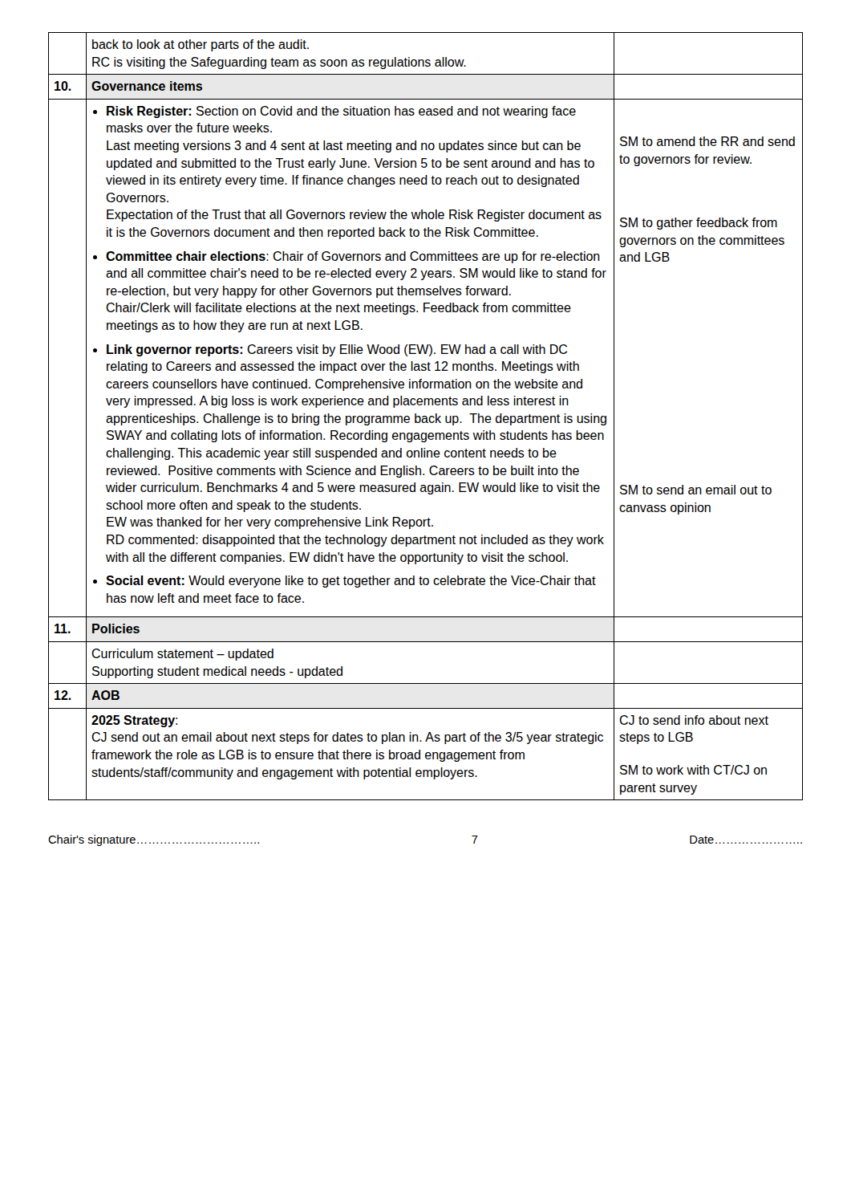| | back to look at other parts of the audit. RC is visiting the Safeguarding team as soon as regulations allow. | |
| 10. | Governance items | |
| | Risk Register: Section on Covid and the situation has eased and not wearing face masks over the future weeks. Last meeting versions 3 and 4 sent at last meeting and no updates since but can be updated and submitted to the Trust early June. Version 5 to be sent around and has to viewed in its entirety every time. If finance changes need to reach out to designated Governors. Expectation of the Trust that all Governors review the whole Risk Register document as it is the Governors document and then reported back to the Risk Committee. Committee chair elections : Chair of Governors and Committees are up for re-election and all committee chair's need to be re-elected every 2 years. SM would like to stand for re-election, but very happy for other Governors put themselves forward. Chair/Clerk will facilitate elections at the next meetings. Feedback from committee meetings as to how they are run at next LGB. Link governor reports: Careers visit by Ellie Wood (EW). EW had a call with DC relating to Careers and assessed the impact over the last 12 months. Meetings with careers counsellors have continued. Comprehensive information on the website and very impressed. A big loss is work experience and placements and less interest in apprenticeships. Challenge is to bring the programme back up. The department is using SWAY and collating lots of information. Recording engagements with students has been challenging. This academic year still suspended and online content needs to be reviewed. Positive comments with Science and English. Careers to be built into the wider curriculum. Benchmarks 4 and 5 were measured again. EW would like to visit the school more often and speak to the students. EW was thanked for her very comprehensive Link Report. RD commented: disappointed that the technology department not included as they work with all the different companies. EW didn't have the opportunity to visit the school. Social event: Would everyone like to get together and to celebrate the Vice-Chair that has now left and meet face to face. | SM to amend the RR and send to governors for review. SM to gather feedback from governors on the committees and LGB SM to send an email out to canvass opinion |
| 11. | Policies | |
| | Curriculum statement – updated Supporting student medical needs - updated | |
| 12. | AOB | |
| | 2025 Strategy : CJ send out an email about next steps for dates to plan in. As part of the 3/5 year strategic framework the role as LGB is to ensure that there is broad engagement from students/staff/community and engagement with potential employers. | CJ to send info about next steps to LGB SM to work with CT/CJ on parent survey |
Chair's signature………………………….. 7 Date…………………..